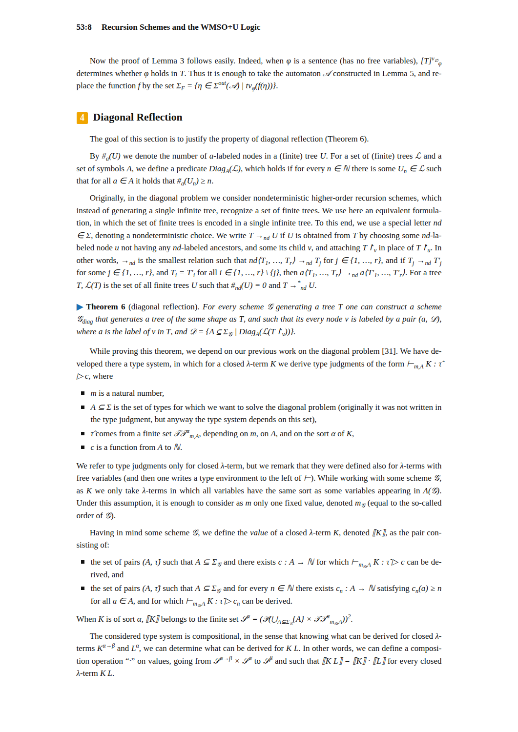53:8 Recursion Schemes and the WMSO+U Logic
Now the proof of Lemma 3 follows easily. Indeed, when φ is a sentence (has no free variables), [T]ν∅φ determines whether φ holds in T. Thus it is enough to take the automaton 𝒜 constructed in Lemma 5, and replace the function f by the set ΣF = {η ∈ Σout(𝒜) | tvφ(f(η))}.
4 Diagonal Reflection
The goal of this section is to justify the property of diagonal reflection (Theorem 6).
By #a(U) we denote the number of a-labeled nodes in a (finite) tree U. For a set of (finite) trees ℒ and a set of symbols A, we define a predicate DiagA(ℒ), which holds if for every n ∈ ℕ there is some Un ∈ ℒ such that for all a ∈ A it holds that #a(Un) ≥ n.
Originally, in the diagonal problem we consider nondeterministic higher-order recursion schemes, which instead of generating a single infinite tree, recognize a set of finite trees. We use here an equivalent formulation, in which the set of finite trees is encoded in a single infinite tree. To this end, we use a special letter nd ∈ Σ, denoting a nondeterministic choice. We write T →nd U if U is obtained from T by choosing some nd-labeled node u not having any nd-labeled ancestors, and some its child v, and attaching T↾v in place of T↾u. In other words, →nd is the smallest relation such that nd⟨T1, …, Tr⟩ →nd Tj for j ∈ {1, …, r}, and if Tj →nd T′j for some j ∈ {1, …, r}, and Ti = T′i for all i ∈ {1, …, r} \ {j}, then a⟨T1, …, Tr⟩ →nd a⟨T′1, …, T′r⟩. For a tree T, ℒ(T) is the set of all finite trees U such that #nd(U) = 0 and T →*nd U.
▶Theorem 6 (diagonal reflection). For every scheme 𝒢 generating a tree T one can construct a scheme 𝒢diag that generates a tree of the same shape as T, and such that its every node v is labeled by a pair (a, 𝒟), where a is the label of v in T, and 𝒟 = {A ⊆ Σ𝒢 | DiagA(ℒ(T↾v))}.
While proving this theorem, we depend on our previous work on the diagonal problem [31]. We have developed there a type system, in which for a closed λ-term K we derive type judgments of the form ⊢m,A K : τ̂ ▷ c, where
m is a natural number,
A ⊆ Σ is the set of types for which we want to solve the diagonal problem (originally it was not written in the type judgment, but anyway the type system depends on this set),
τ̂ comes from a finite set 𝒯𝒯αm,A, depending on m, on A, and on the sort α of K,
c is a function from A to ℕ.
We refer to type judgments only for closed λ-term, but we remark that they were defined also for λ-terms with free variables (and then one writes a type environment to the left of ⊢). While working with some scheme 𝒢, as K we only take λ-terms in which all variables have the same sort as some variables appearing in Λ(𝒢). Under this assumption, it is enough to consider as m only one fixed value, denoted m𝒢 (equal to the so-called order of 𝒢).
Having in mind some scheme 𝒢, we define the value of a closed λ-term K, denoted ⟦K⟧, as the pair consisting of:
the set of pairs (A, τ̂) such that A ⊆ Σ𝒢 and there exists c : A → ℕ for which ⊢m𝒢,A K : τ̂ ▷ c can be derived, and
the set of pairs (A, τ̂) such that A ⊆ Σ𝒢 and for every n ∈ ℕ there exists cn : A → ℕ satisfying cn(a) ≥ n for all a ∈ A, and for which ⊢m𝒢,A K : τ̂ ▷ cn can be derived.
When K is of sort α, ⟦K⟧ belongs to the finite set 𝒮α = (𝒫(⋃A⊆Σ𝒢{A} × 𝒯𝒯αm𝒢,A))2.
The considered type system is compositional, in the sense that knowing what can be derived for closed λ-terms Kα→β and Lα, we can determine what can be derived for K L. In other words, we can define a composition operation “·” on values, going from 𝒮α→β × 𝒮α to 𝒮β and such that ⟦K L⟧ = ⟦K⟧ · ⟦L⟧ for every closed λ-term K L.